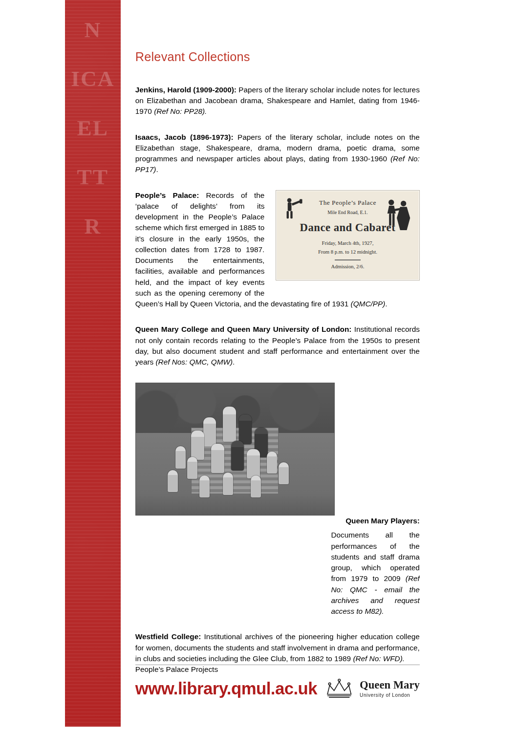N ICA EL TT R
Relevant Collections
Jenkins, Harold (1909-2000): Papers of the literary scholar include notes for lectures on Elizabethan and Jacobean drama, Shakespeare and Hamlet, dating from 1946-1970 (Ref No: PP28).
Isaacs, Jacob (1896-1973): Papers of the literary scholar, include notes on the Elizabethan stage, Shakespeare, drama, modern drama, poetic drama, some programmes and newspaper articles about plays, dating from 1930-1960 (Ref No: PP17).
The People’s Palace
Mile End Road, E.1.
Dance and Cabaret
Friday, March 4th, 1927,
From 8 p.m. to 12 midnight.
Admission, 2/6.
People’s Palace: Records of the ‘palace of delights’ from its development in the People’s Palace scheme which first emerged in 1885 to it’s closure in the early 1950s, the collection dates from 1728 to 1987. Documents the entertainments, facilities, available and performances held, and the impact of key events such as the opening ceremony of the Queen’s Hall by Queen Victoria, and the devastating fire of 1931 (QMC/PP).
Queen Mary College and Queen Mary University of London: Institutional records not only contain records relating to the People’s Palace from the 1950s to present day, but also document student and staff performance and entertainment over the years (Ref Nos: QMC, QMW).
Queen Mary Players:
Documents all the performances of the students and staff drama group, which operated from 1979 to 2009 (Ref No: QMC - email the archives and request access to M82).
Westfield College: Institutional archives of the pioneering higher education college for women, documents the students and staff involvement in drama and performance, in clubs and societies including the Glee Club, from 1882 to 1989 (Ref No: WFD).
People’s Palace Projects
www.library.qmul.ac.uk
Queen Mary
University of London